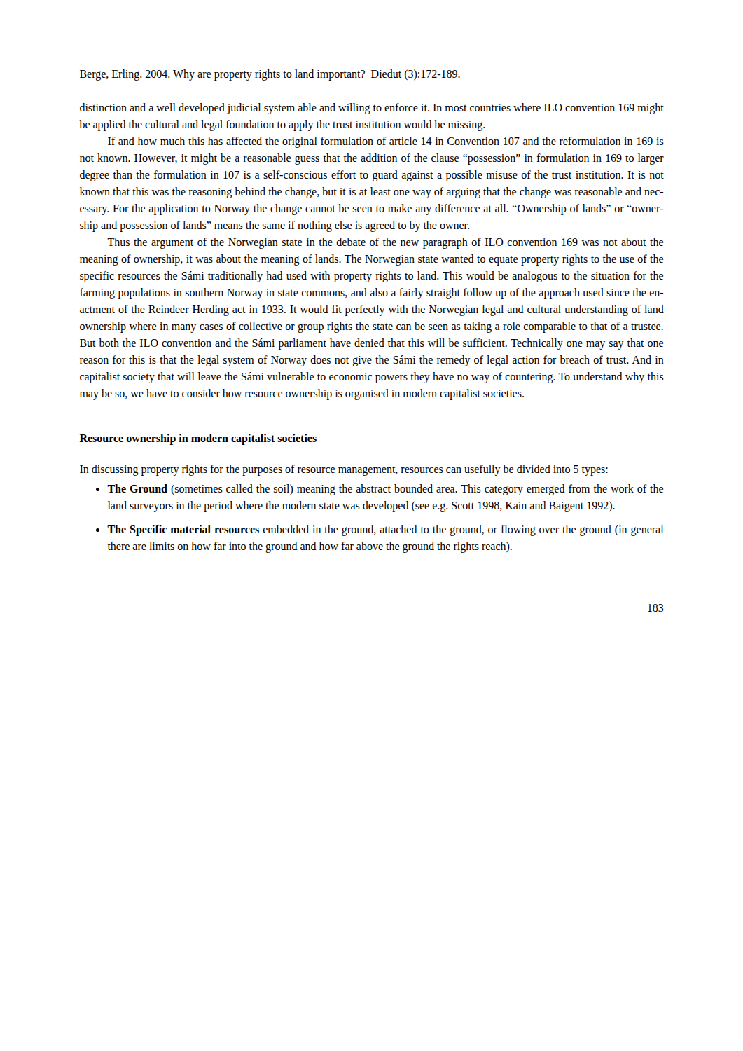Berge, Erling. 2004. Why are property rights to land important? Diedut (3):172-189.
distinction and a well developed judicial system able and willing to enforce it. In most countries where ILO convention 169 might be applied the cultural and legal foundation to apply the trust institution would be missing.
If and how much this has affected the original formulation of article 14 in Convention 107 and the reformulation in 169 is not known. However, it might be a reasonable guess that the addition of the clause “possession” in formulation in 169 to larger degree than the formulation in 107 is a self-conscious effort to guard against a possible misuse of the trust institution. It is not known that this was the reasoning behind the change, but it is at least one way of arguing that the change was reasonable and necessary. For the application to Norway the change cannot be seen to make any difference at all. “Ownership of lands” or “ownership and possession of lands” means the same if nothing else is agreed to by the owner.
Thus the argument of the Norwegian state in the debate of the new paragraph of ILO convention 169 was not about the meaning of ownership, it was about the meaning of lands. The Norwegian state wanted to equate property rights to the use of the specific resources the Sámi traditionally had used with property rights to land. This would be analogous to the situation for the farming populations in southern Norway in state commons, and also a fairly straight follow up of the approach used since the enactment of the Reindeer Herding act in 1933. It would fit perfectly with the Norwegian legal and cultural understanding of land ownership where in many cases of collective or group rights the state can be seen as taking a role comparable to that of a trustee. But both the ILO convention and the Sámi parliament have denied that this will be sufficient. Technically one may say that one reason for this is that the legal system of Norway does not give the Sámi the remedy of legal action for breach of trust. And in capitalist society that will leave the Sámi vulnerable to economic powers they have no way of countering. To understand why this may be so, we have to consider how resource ownership is organised in modern capitalist societies.
Resource ownership in modern capitalist societies
In discussing property rights for the purposes of resource management, resources can usefully be divided into 5 types:
The Ground (sometimes called the soil) meaning the abstract bounded area. This category emerged from the work of the land surveyors in the period where the modern state was developed (see e.g. Scott 1998, Kain and Baigent 1992).
The Specific material resources embedded in the ground, attached to the ground, or flowing over the ground (in general there are limits on how far into the ground and how far above the ground the rights reach).
183